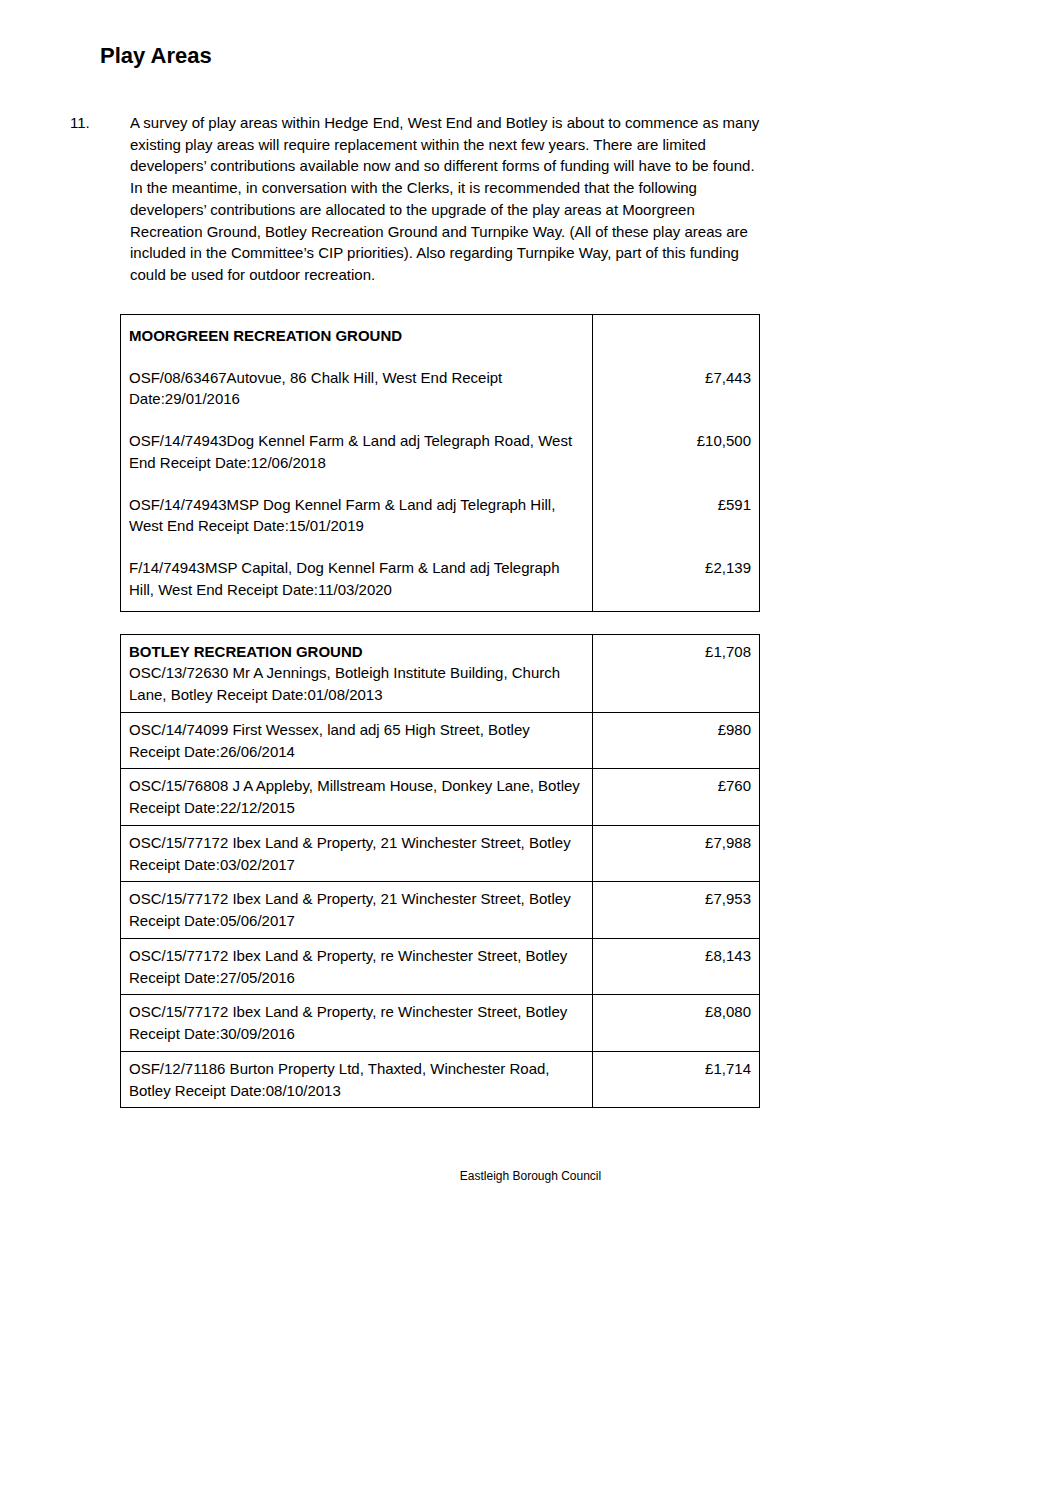Play Areas
11.
A survey of play areas within Hedge End, West End and Botley is about to commence as many existing play areas will require replacement within the next few years. There are limited developers’ contributions available now and so different forms of funding will have to be found. In the meantime, in conversation with the Clerks, it is recommended that the following developers’ contributions are allocated to the upgrade of the play areas at Moorgreen Recreation Ground, Botley Recreation Ground and Turnpike Way. (All of these play areas are included in the Committee’s CIP priorities). Also regarding Turnpike Way, part of this funding could be used for outdoor recreation.
| MOORGREEN RECREATION GROUND | |
| OSF/08/63467Autovue, 86 Chalk Hill, West End Receipt Date:29/01/2016 | £7,443 |
| OSF/14/74943Dog Kennel Farm & Land adj Telegraph Road, West End Receipt Date:12/06/2018 | £10,500 |
| OSF/14/74943MSP Dog Kennel Farm & Land adj Telegraph Hill, West End Receipt Date:15/01/2019 | £591 |
| F/14/74943MSP Capital, Dog Kennel Farm & Land adj Telegraph Hill, West End Receipt Date:11/03/2020 | £2,139 |
| BOTLEY RECREATION GROUND OSC/13/72630 Mr A Jennings, Botleigh Institute Building, Church Lane, Botley Receipt Date:01/08/2013 | £1,708 |
| OSC/14/74099 First Wessex, land adj 65 High Street, Botley Receipt Date:26/06/2014 | £980 |
| OSC/15/76808 J A Appleby, Millstream House, Donkey Lane, Botley Receipt Date:22/12/2015 | £760 |
| OSC/15/77172 Ibex Land & Property, 21 Winchester Street, Botley Receipt Date:03/02/2017 | £7,988 |
| OSC/15/77172 Ibex Land & Property, 21 Winchester Street, Botley Receipt Date:05/06/2017 | £7,953 |
| OSC/15/77172 Ibex Land & Property, re Winchester Street, Botley Receipt Date:27/05/2016 | £8,143 |
| OSC/15/77172 Ibex Land & Property, re Winchester Street, Botley Receipt Date:30/09/2016 | £8,080 |
| OSF/12/71186 Burton Property Ltd, Thaxted, Winchester Road, Botley Receipt Date:08/10/2013 | £1,714 |
Eastleigh Borough Council